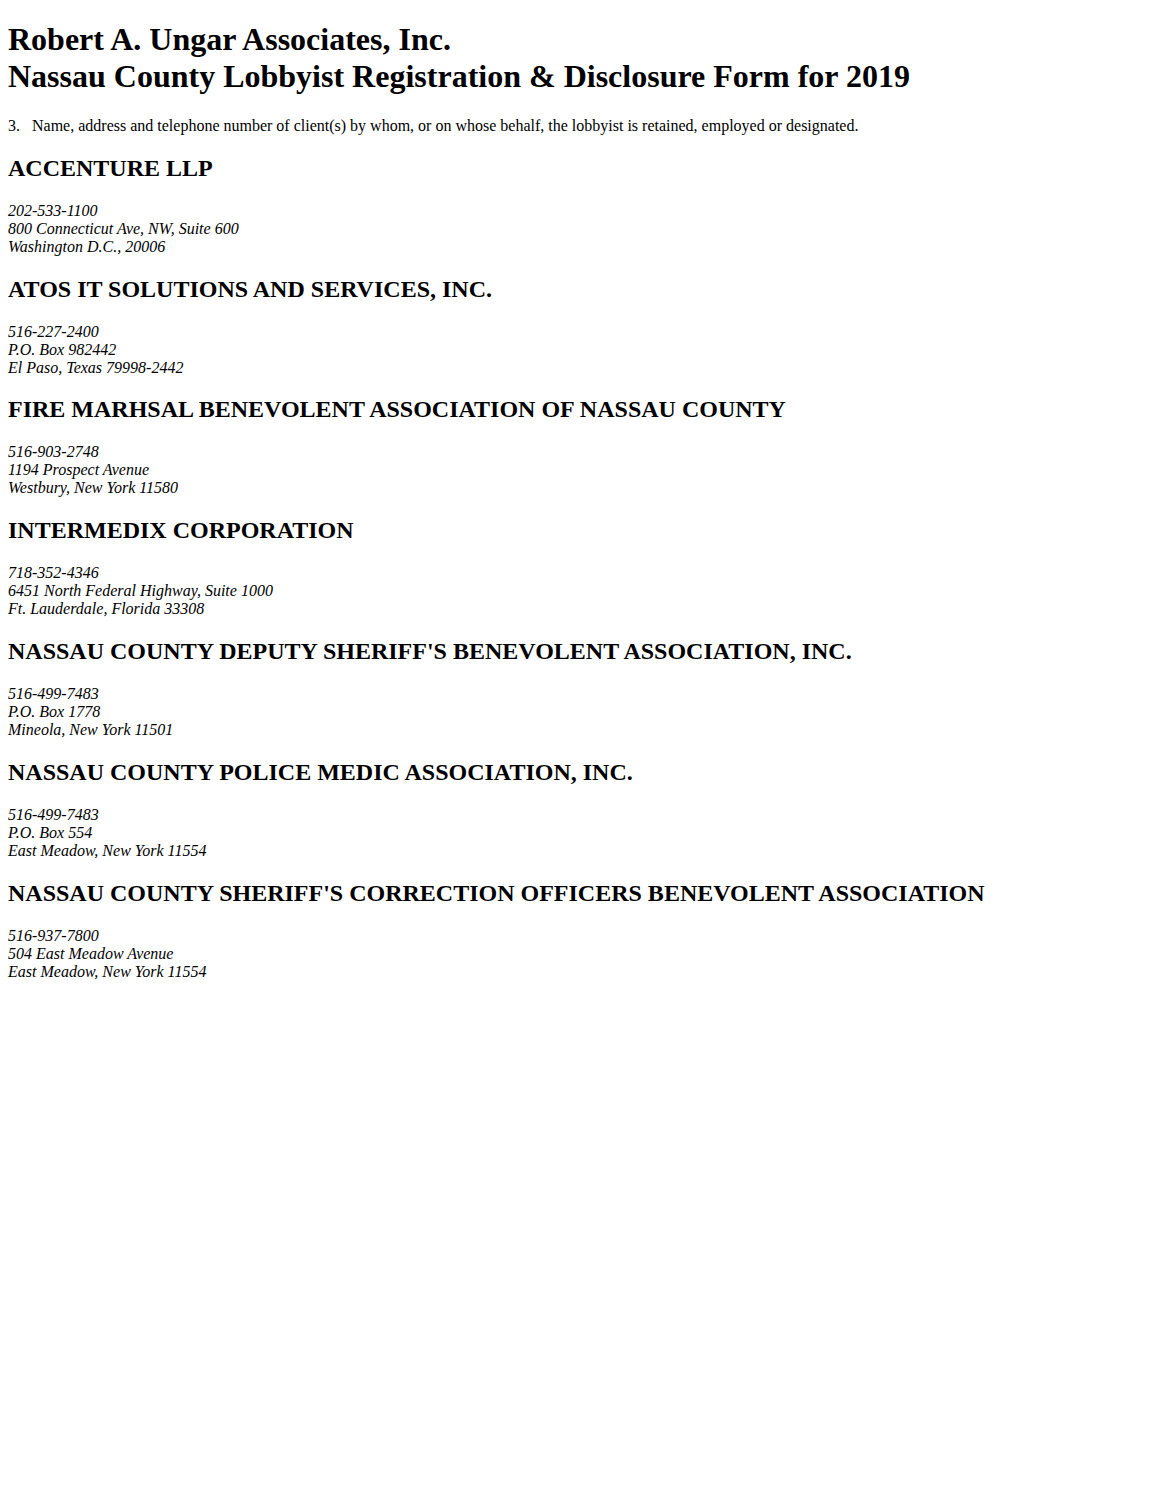Robert A. Ungar Associates, Inc.
Nassau County Lobbyist Registration & Disclosure Form for 2019
3. Name, address and telephone number of client(s) by whom, or on whose behalf, the lobbyist is retained, employed or designated.
ACCENTURE LLP
202-533-1100
800 Connecticut Ave, NW, Suite 600
Washington D.C., 20006
ATOS IT SOLUTIONS AND SERVICES, INC.
516-227-2400
P.O. Box 982442
El Paso, Texas 79998-2442
FIRE MARHSAL BENEVOLENT ASSOCIATION OF NASSAU COUNTY
516-903-2748
1194 Prospect Avenue
Westbury, New York 11580
INTERMEDIX CORPORATION
718-352-4346
6451 North Federal Highway, Suite 1000
Ft. Lauderdale, Florida 33308
NASSAU COUNTY DEPUTY SHERIFF'S BENEVOLENT ASSOCIATION, INC.
516-499-7483
P.O. Box 1778
Mineola, New York 11501
NASSAU COUNTY POLICE MEDIC ASSOCIATION, INC.
516-499-7483
P.O. Box 554
East Meadow, New York 11554
NASSAU COUNTY SHERIFF'S CORRECTION OFFICERS BENEVOLENT ASSOCIATION
516-937-7800
504 East Meadow Avenue
East Meadow, New York 11554